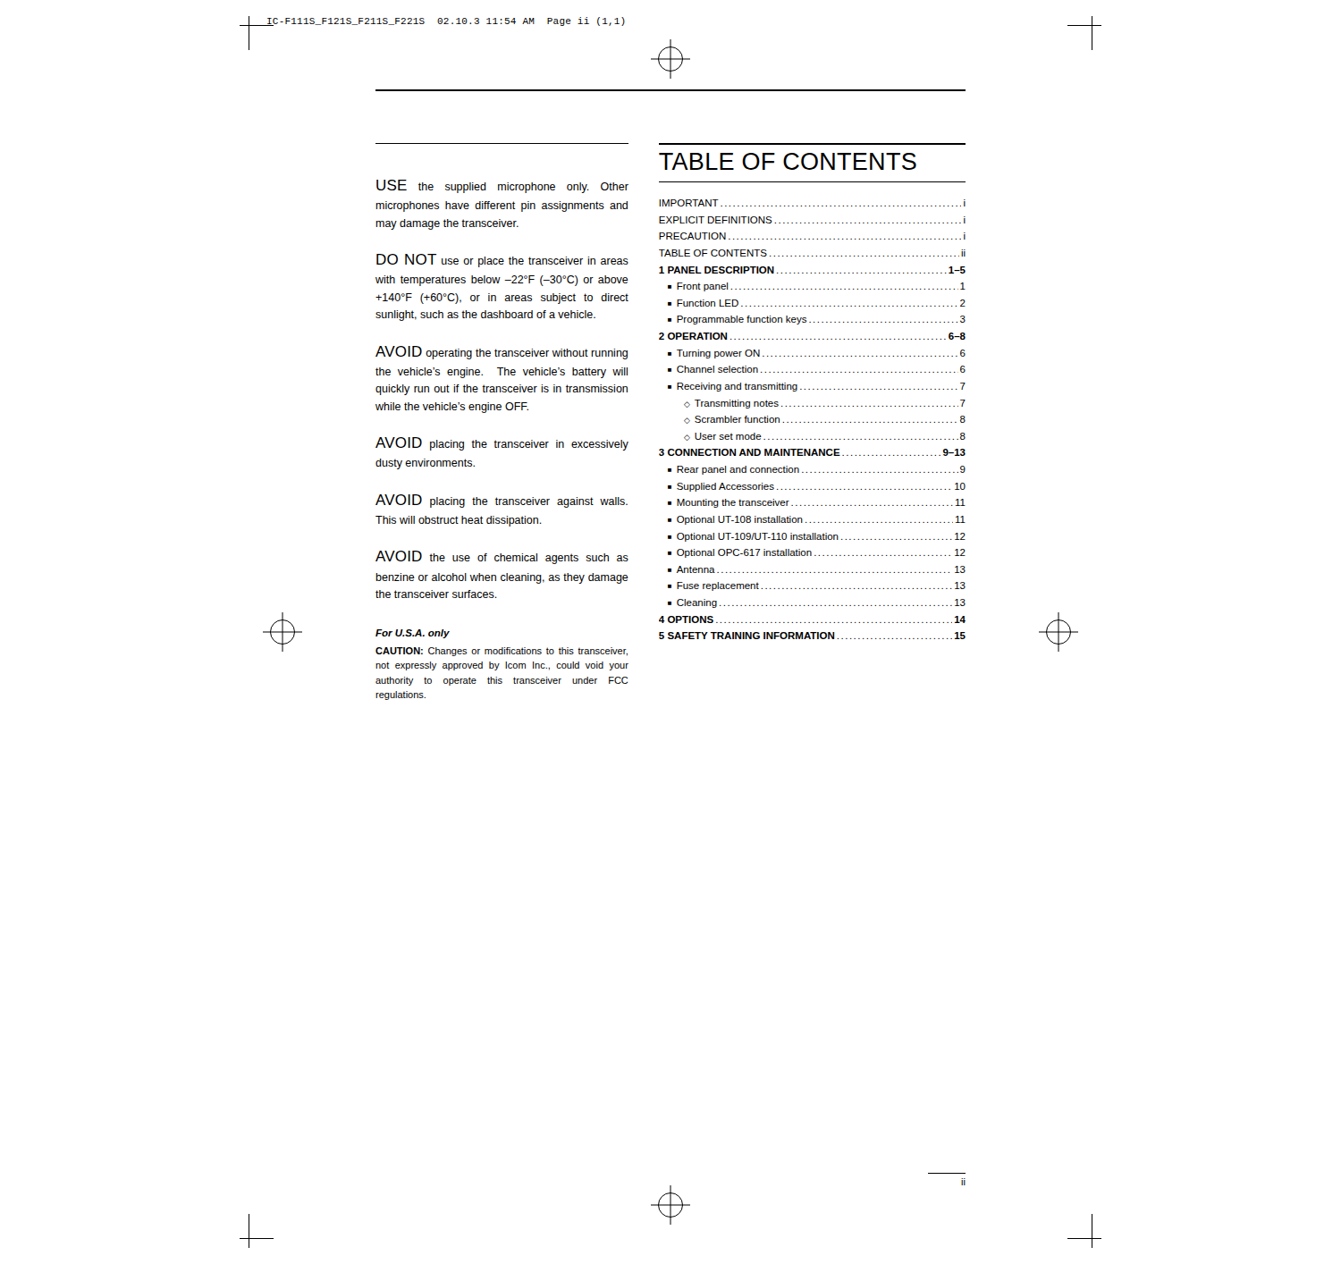IC-F111S_F121S_F211S_F221S 02.10.3 11:54 AM Page ii (1,1)
USE the supplied microphone only. Other microphones have different pin assignments and may damage the transceiver.
DO NOT use or place the transceiver in areas with temperatures below –22°F (–30°C) or above +140°F (+60°C), or in areas subject to direct sunlight, such as the dashboard of a vehicle.
AVOID operating the transceiver without running the vehicle’s engine. The vehicle’s battery will quickly run out if the transceiver is in transmission while the vehicle’s engine OFF.
AVOID placing the transceiver in excessively dusty environments.
AVOID placing the transceiver against walls. This will obstruct heat dissipation.
AVOID the use of chemical agents such as benzine or alcohol when cleaning, as they damage the transceiver surfaces.
For U.S.A. only
CAUTION: Changes or modifications to this transceiver, not expressly approved by Icom Inc., could void your authority to operate this transceiver under FCC regulations.
TABLE OF CONTENTS
IMPORTANT................................................................................. i
EXPLICIT DEFINITIONS................................................................. i
PRECAUTION............................................................................. i
TABLE OF CONTENTS.................................................................. ii
1 PANEL DESCRIPTION............................................................. 1–5
Front panel............................................................................. 1
Function LED......................................................................... 2
Programmable function keys.................................................... 3
2 OPERATION........................................................................... 6–8
Turning power ON................................................................... 6
Channel selection.................................................................... 6
Receiving and transmitting..................................................... 7
Transmitting notes.................................................................. 7
Scrambler function................................................................ 8
User set mode..................................................................... 8
3 CONNECTION AND MAINTENANCE.................................... 9–13
Rear panel and connection.................................................... 9
Supplied Accessories............................................................ 10
Mounting the transceiver......................................................... 11
Optional UT-108 installation................................................... 11
Optional UT-109/UT-110 installation..................................... 12
Optional OPC-617 installation................................................ 12
Antenna................................................................................. 13
Fuse replacement.................................................................. 13
Cleaning................................................................................ 13
4 OPTIONS................................................................................. 14
5 SAFETY TRAINING INFORMATION......................................... 15
ii